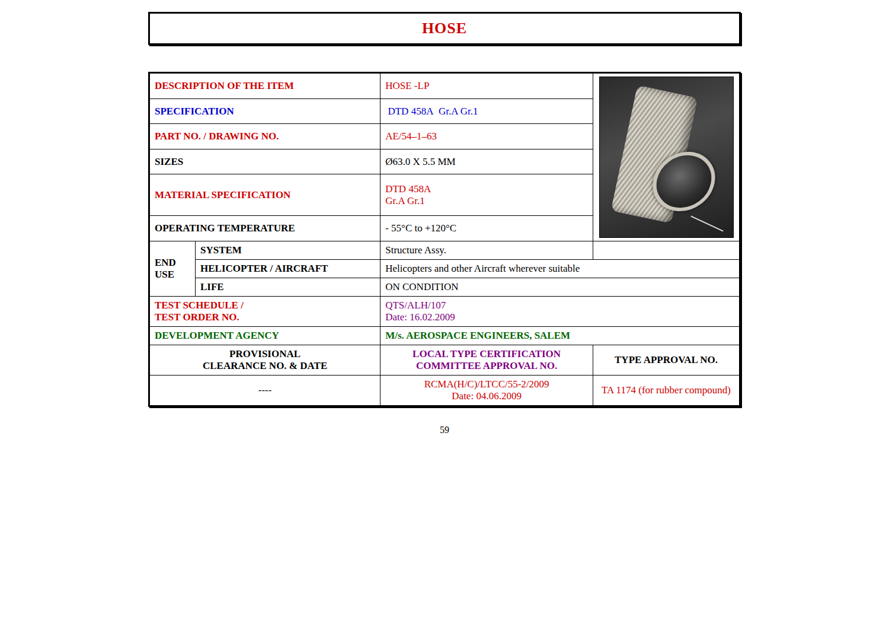HOSE
| DESCRIPTION OF THE ITEM | HOSE -LP | |
| SPECIFICATION | DTD 458A Gr.A Gr.1 |
| PART NO. / DRAWING NO. | AE/54–1–63 |
| SIZES | Ø63.0 X 5.5 MM |
| MATERIAL SPECIFICATION | DTD 458A Gr.A Gr.1 |
| OPERATING TEMPERATURE | - 55°C to +120°C |
| END USE | SYSTEM | Structure Assy. | |
| HELICOPTER / AIRCRAFT | Helicopters and other Aircraft wherever suitable |
| LIFE | ON CONDITION |
| TEST SCHEDULE / TEST ORDER NO. | QTS/ALH/107 Date: 16.02.2009 |
| DEVELOPMENT AGENCY | M/s. AEROSPACE ENGINEERS, SALEM |
| PROVISIONAL CLEARANCE NO. & DATE | LOCAL TYPE CERTIFICATION COMMITTEE APPROVAL NO. | TYPE APPROVAL NO. |
| ---- | RCMA(H/C)/LTCC/55-2/2009 Date: 04.06.2009 | TA 1174 (for rubber compound) |
59